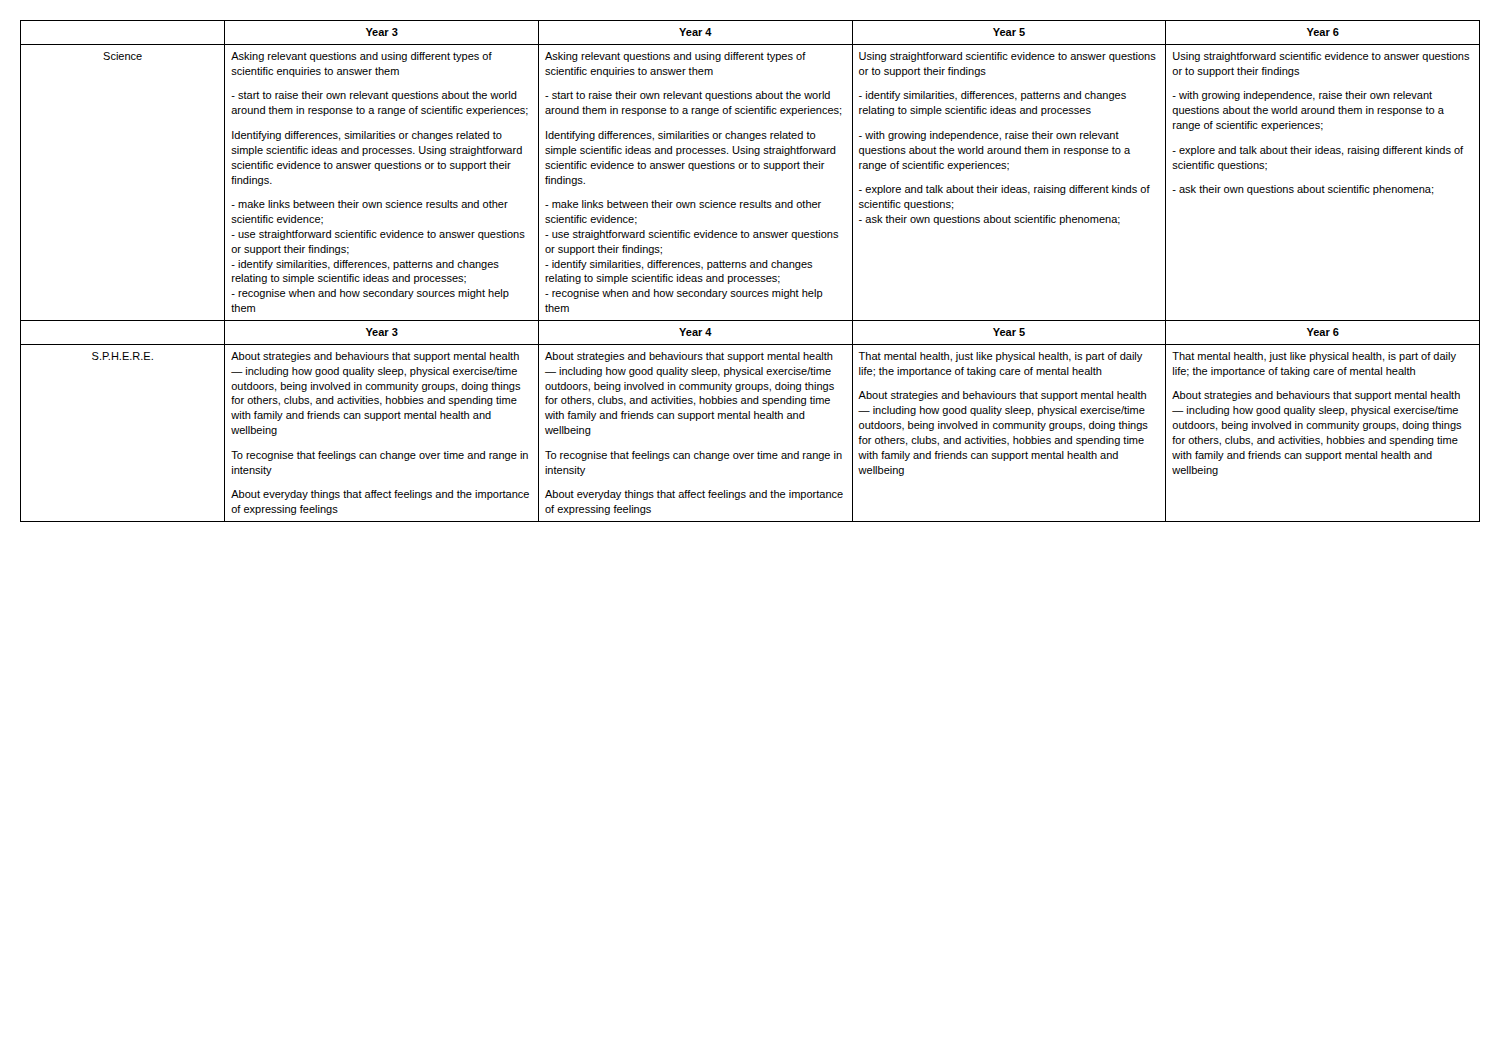| | Year 3 | Year 4 | Year 5 | Year 6 |
| --- | --- | --- | --- | --- |
| Science | Asking relevant questions and using different types of scientific enquiries to answer them - start to raise their own relevant questions about the world around them in response to a range of scientific experiences; Identifying differences, similarities or changes related to simple scientific ideas and processes. Using straightforward scientific evidence to answer questions or to support their findings. - make links between their own science results and other scientific evidence; - use straightforward scientific evidence to answer questions or support their findings; - identify similarities, differences, patterns and changes relating to simple scientific ideas and processes; - recognise when and how secondary sources might help them | Asking relevant questions and using different types of scientific enquiries to answer them - start to raise their own relevant questions about the world around them in response to a range of scientific experiences; Identifying differences, similarities or changes related to simple scientific ideas and processes. Using straightforward scientific evidence to answer questions or to support their findings. - make links between their own science results and other scientific evidence; - use straightforward scientific evidence to answer questions or support their findings; - identify similarities, differences, patterns and changes relating to simple scientific ideas and processes; - recognise when and how secondary sources might help them | Using straightforward scientific evidence to answer questions or to support their findings - identify similarities, differences, patterns and changes relating to simple scientific ideas and processes - with growing independence, raise their own relevant questions about the world around them in response to a range of scientific experiences; - explore and talk about their ideas, raising different kinds of scientific questions; - ask their own questions about scientific phenomena; | Using straightforward scientific evidence to answer questions or to support their findings - with growing independence, raise their own relevant questions about the world around them in response to a range of scientific experiences; - explore and talk about their ideas, raising different kinds of scientific questions; - ask their own questions about scientific phenomena; |
| | Year 3 | Year 4 | Year 5 | Year 6 |
| S.P.H.E.R.E. | About strategies and behaviours that support mental health — including how good quality sleep, physical exercise/time outdoors, being involved in community groups, doing things for others, clubs, and activities, hobbies and spending time with family and friends can support mental health and wellbeing To recognise that feelings can change over time and range in intensity About everyday things that affect feelings and the importance of expressing feelings | About strategies and behaviours that support mental health — including how good quality sleep, physical exercise/time outdoors, being involved in community groups, doing things for others, clubs, and activities, hobbies and spending time with family and friends can support mental health and wellbeing To recognise that feelings can change over time and range in intensity About everyday things that affect feelings and the importance of expressing feelings | That mental health, just like physical health, is part of daily life; the importance of taking care of mental health About strategies and behaviours that support mental health — including how good quality sleep, physical exercise/time outdoors, being involved in community groups, doing things for others, clubs, and activities, hobbies and spending time with family and friends can support mental health and wellbeing | That mental health, just like physical health, is part of daily life; the importance of taking care of mental health About strategies and behaviours that support mental health — including how good quality sleep, physical exercise/time outdoors, being involved in community groups, doing things for others, clubs, and activities, hobbies and spending time with family and friends can support mental health and wellbeing |